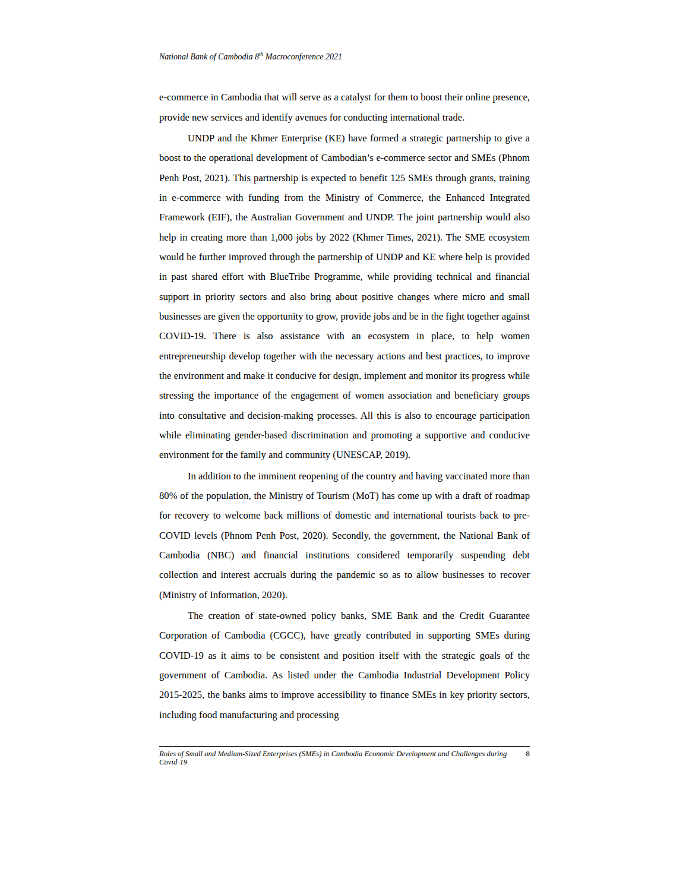National Bank of Cambodia 8th Macroconference 2021
e-commerce in Cambodia that will serve as a catalyst for them to boost their online presence, provide new services and identify avenues for conducting international trade.
UNDP and the Khmer Enterprise (KE) have formed a strategic partnership to give a boost to the operational development of Cambodian’s e-commerce sector and SMEs (Phnom Penh Post, 2021). This partnership is expected to benefit 125 SMEs through grants, training in e-commerce with funding from the Ministry of Commerce, the Enhanced Integrated Framework (EIF), the Australian Government and UNDP. The joint partnership would also help in creating more than 1,000 jobs by 2022 (Khmer Times, 2021). The SME ecosystem would be further improved through the partnership of UNDP and KE where help is provided in past shared effort with BlueTribe Programme, while providing technical and financial support in priority sectors and also bring about positive changes where micro and small businesses are given the opportunity to grow, provide jobs and be in the fight together against COVID-19. There is also assistance with an ecosystem in place, to help women entrepreneurship develop together with the necessary actions and best practices, to improve the environment and make it conducive for design, implement and monitor its progress while stressing the importance of the engagement of women association and beneficiary groups into consultative and decision-making processes. All this is also to encourage participation while eliminating gender-based discrimination and promoting a supportive and conducive environment for the family and community (UNESCAP, 2019).
In addition to the imminent reopening of the country and having vaccinated more than 80% of the population, the Ministry of Tourism (MoT) has come up with a draft of roadmap for recovery to welcome back millions of domestic and international tourists back to pre-COVID levels (Phnom Penh Post, 2020). Secondly, the government, the National Bank of Cambodia (NBC) and financial institutions considered temporarily suspending debt collection and interest accruals during the pandemic so as to allow businesses to recover (Ministry of Information, 2020).
The creation of state-owned policy banks, SME Bank and the Credit Guarantee Corporation of Cambodia (CGCC), have greatly contributed in supporting SMEs during COVID-19 as it aims to be consistent and position itself with the strategic goals of the government of Cambodia. As listed under the Cambodia Industrial Development Policy 2015-2025, the banks aims to improve accessibility to finance SMEs in key priority sectors, including food manufacturing and processing
Roles of Small and Medium-Sized Enterprises (SMEs) in Cambodia Economic Development and Challenges during Covid-19 8